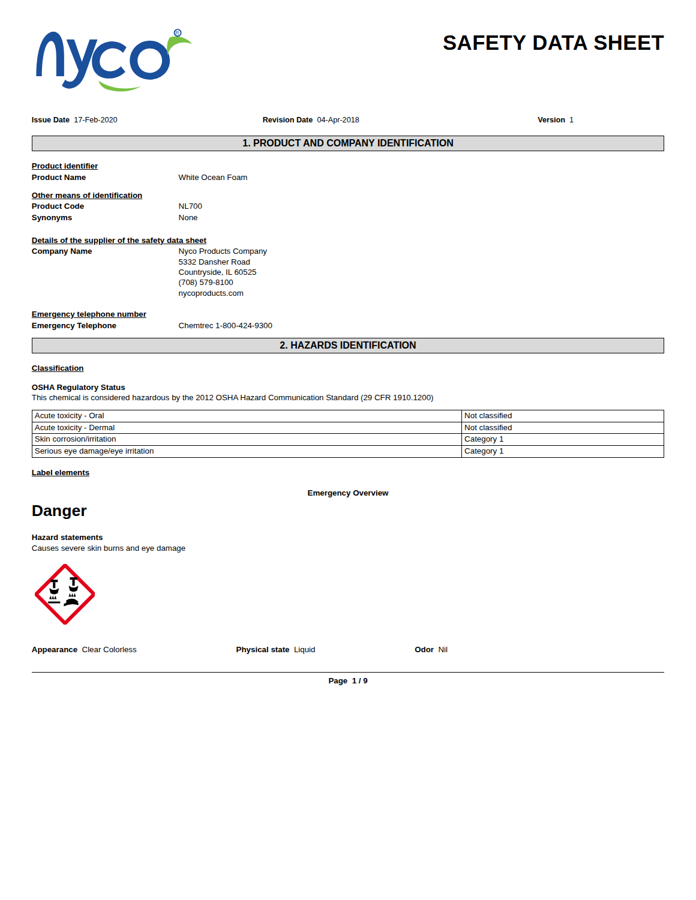R
SAFETY DATA SHEET
Issue Date 17-Feb-2020
Revision Date 04-Apr-2018
Version 1
1. PRODUCT AND COMPANY IDENTIFICATION
Product identifier
Product Name
White Ocean Foam
Other means of identification
Product Code
NL700
Synonyms
None
Details of the supplier of the safety data sheet
Company Name
Nyco Products Company
5332 Dansher Road
Countryside, IL 60525
(708) 579-8100
nycoproducts.com
Emergency telephone number
Emergency Telephone
Chemtrec 1-800-424-9300
2. HAZARDS IDENTIFICATION
Classification
OSHA Regulatory Status
This chemical is considered hazardous by the 2012 OSHA Hazard Communication Standard (29 CFR 1910.1200)
| Acute toxicity - Oral | Not classified |
| Acute toxicity - Dermal | Not classified |
| Skin corrosion/irritation | Category 1 |
| Serious eye damage/eye irritation | Category 1 |
Label elements
Emergency Overview
Danger
Hazard statements
Causes severe skin burns and eye damage
Appearance Clear Colorless
Physical state Liquid
Odor Nil
Page 1 / 9